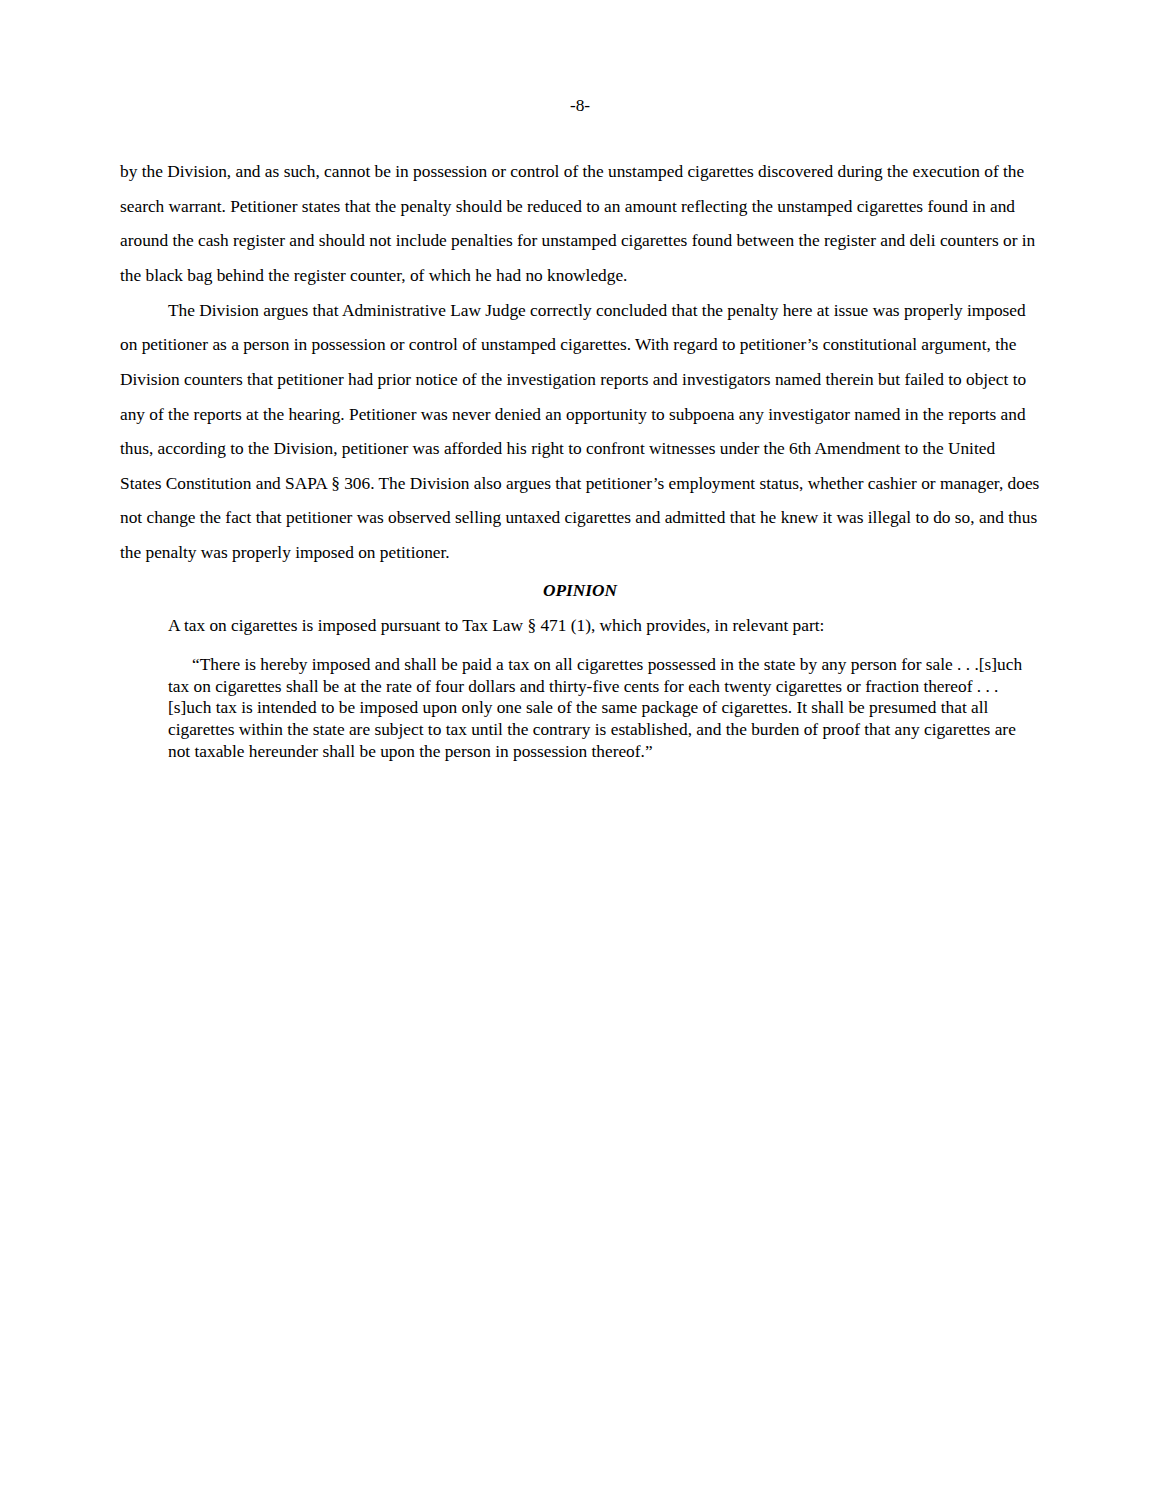-8-
by the Division, and as such, cannot be in possession or control of the unstamped cigarettes discovered during the execution of the search warrant. Petitioner states that the penalty should be reduced to an amount reflecting the unstamped cigarettes found in and around the cash register and should not include penalties for unstamped cigarettes found between the register and deli counters or in the black bag behind the register counter, of which he had no knowledge.
The Division argues that Administrative Law Judge correctly concluded that the penalty here at issue was properly imposed on petitioner as a person in possession or control of unstamped cigarettes. With regard to petitioner’s constitutional argument, the Division counters that petitioner had prior notice of the investigation reports and investigators named therein but failed to object to any of the reports at the hearing. Petitioner was never denied an opportunity to subpoena any investigator named in the reports and thus, according to the Division, petitioner was afforded his right to confront witnesses under the 6th Amendment to the United States Constitution and SAPA § 306. The Division also argues that petitioner’s employment status, whether cashier or manager, does not change the fact that petitioner was observed selling untaxed cigarettes and admitted that he knew it was illegal to do so, and thus the penalty was properly imposed on petitioner.
OPINION
A tax on cigarettes is imposed pursuant to Tax Law § 471 (1), which provides, in relevant part:
“There is hereby imposed and shall be paid a tax on all cigarettes possessed in the state by any person for sale . . .[s]uch tax on cigarettes shall be at the rate of four dollars and thirty-five cents for each twenty cigarettes or fraction thereof . . . [s]uch tax is intended to be imposed upon only one sale of the same package of cigarettes. It shall be presumed that all cigarettes within the state are subject to tax until the contrary is established, and the burden of proof that any cigarettes are not taxable hereunder shall be upon the person in possession thereof.”